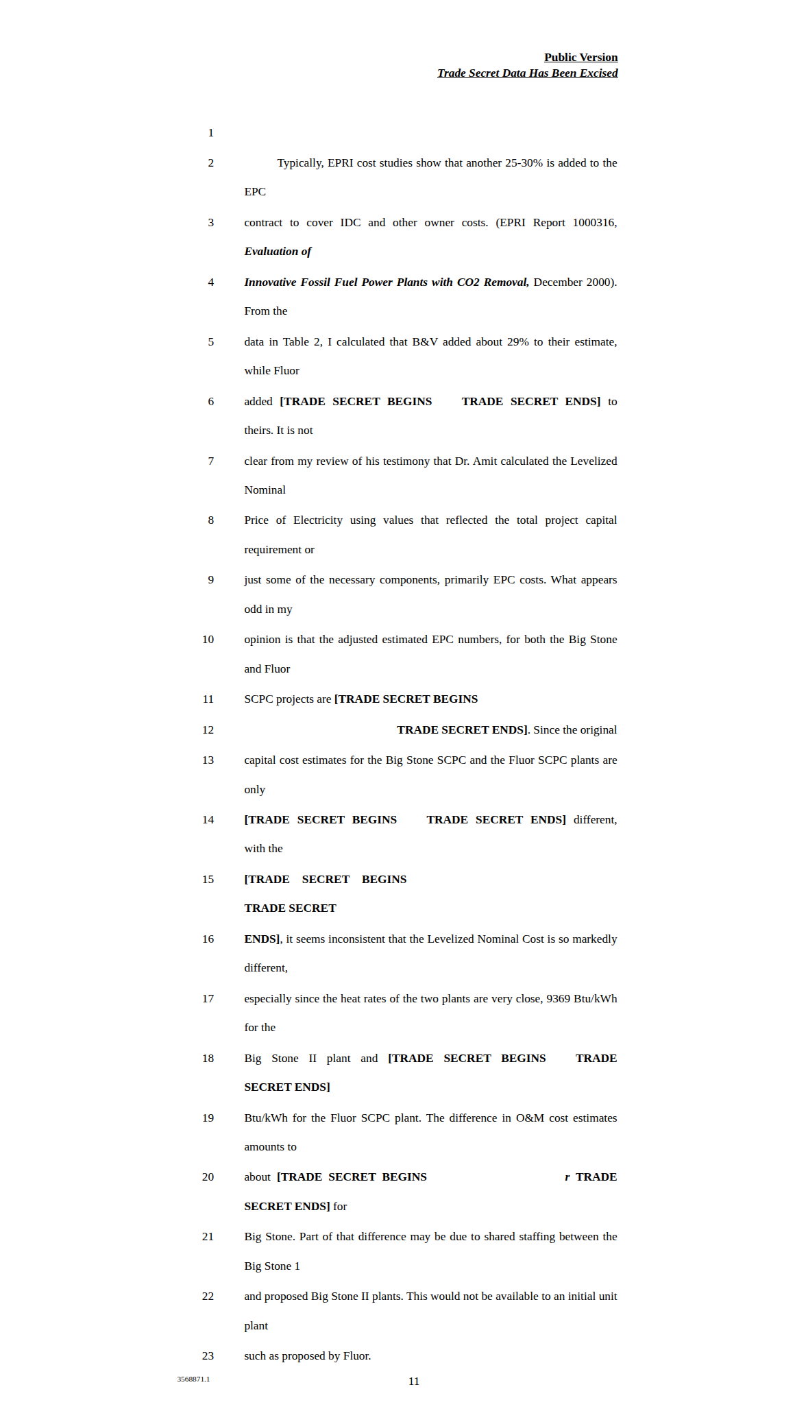Public Version
Trade Secret Data Has Been Excised
| 1 | |
| 2 | Typically, EPRI cost studies show that another 25-30% is added to the EPC |
| 3 | contract to cover IDC and other owner costs. (EPRI Report 1000316, Evaluation of |
| 4 | Innovative Fossil Fuel Power Plants with CO2 Removal, December 2000). From the |
| 5 | data in Table 2, I calculated that B&V added about 29% to their estimate, while Fluor |
| 6 | added [TRADE SECRET BEGINS TRADE SECRET ENDS] to theirs. It is not |
| 7 | clear from my review of his testimony that Dr. Amit calculated the Levelized Nominal |
| 8 | Price of Electricity using values that reflected the total project capital requirement or |
| 9 | just some of the necessary components, primarily EPC costs. What appears odd in my |
| 10 | opinion is that the adjusted estimated EPC numbers, for both the Big Stone and Fluor |
| 11 | SCPC projects are [TRADE SECRET BEGINS |
| 12 | TRADE SECRET ENDS] . Since the original |
| 13 | capital cost estimates for the Big Stone SCPC and the Fluor SCPC plants are only |
| 14 | [TRADE SECRET BEGINS TRADE SECRET ENDS] different, with the |
| 15 | [TRADE SECRET BEGINS TRADE SECRET |
| 16 | ENDS] , it seems inconsistent that the Levelized Nominal Cost is so markedly different, |
| 17 | especially since the heat rates of the two plants are very close, 9369 Btu/kWh for the |
| 18 | Big Stone II plant and [TRADE SECRET BEGINS TRADE SECRET ENDS] |
| 19 | Btu/kWh for the Fluor SCPC plant. The difference in O&M cost estimates amounts to |
| 20 | about [TRADE SECRET BEGINS r TRADE SECRET ENDS] for |
| 21 | Big Stone. Part of that difference may be due to shared staffing between the Big Stone 1 |
| 22 | and proposed Big Stone II plants. This would not be available to an initial unit plant |
| 23 | such as proposed by Fluor. |
3568871.1
11